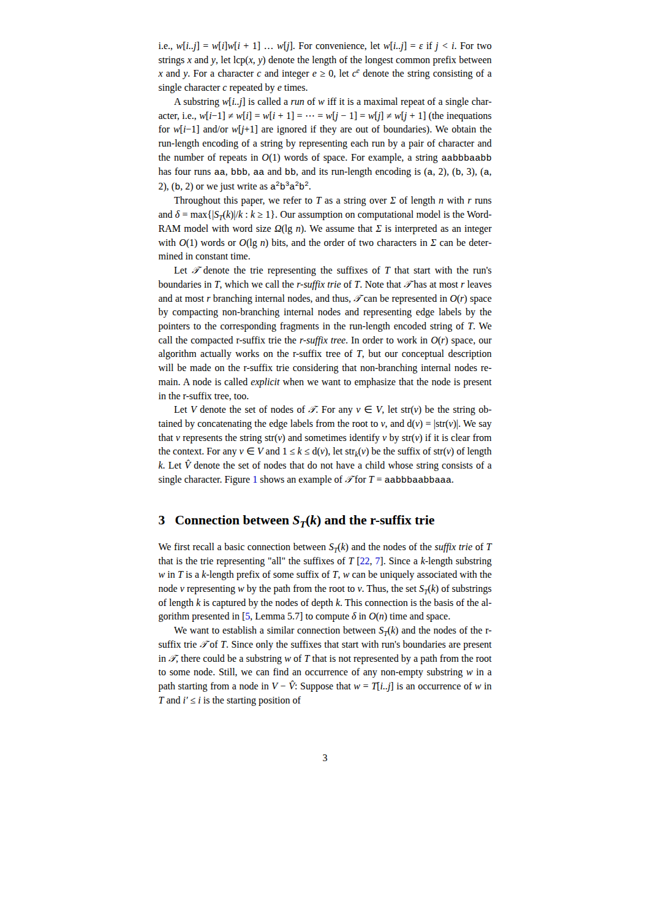i.e., w[i..j] = w[i]w[i + 1] … w[j]. For convenience, let w[i..j] = ε if j < i. For two strings x and y, let lcp(x, y) denote the length of the longest common prefix between x and y. For a character c and integer e ≥ 0, let ce denote the string consisting of a single character c repeated by e times.
A substring w[i..j] is called a run of w iff it is a maximal repeat of a single character, i.e., w[i−1] ≠ w[i] = w[i + 1] = ⋯ = w[j − 1] = w[j] ≠ w[j + 1] (the inequations for w[i−1] and/or w[j+1] are ignored if they are out of boundaries). We obtain the run-length encoding of a string by representing each run by a pair of character and the number of repeats in O(1) words of space. For example, a string aabbbaabb has four runs aa, bbb, aa and bb, and its run-length encoding is (a, 2), (b, 3), (a, 2), (b, 2) or we just write as a2b3a2b2.
Throughout this paper, we refer to T as a string over Σ of length n with r runs and δ = max{|ST(k)|/k : k ≥ 1}. Our assumption on computational model is the Word-RAM model with word size Ω(lg n). We assume that Σ is interpreted as an integer with O(1) words or O(lg n) bits, and the order of two characters in Σ can be determined in constant time.
Let 𝒯 denote the trie representing the suffixes of T that start with the run's boundaries in T, which we call the r-suffix trie of T. Note that 𝒯 has at most r leaves and at most r branching internal nodes, and thus, 𝒯 can be represented in O(r) space by compacting non-branching internal nodes and representing edge labels by the pointers to the corresponding fragments in the run-length encoded string of T. We call the compacted r-suffix trie the r-suffix tree. In order to work in O(r) space, our algorithm actually works on the r-suffix tree of T, but our conceptual description will be made on the r-suffix trie considering that non-branching internal nodes remain. A node is called explicit when we want to emphasize that the node is present in the r-suffix tree, too.
Let V denote the set of nodes of 𝒯. For any v ∈ V, let str(v) be the string obtained by concatenating the edge labels from the root to v, and d(v) = |str(v)|. We say that v represents the string str(v) and sometimes identify v by str(v) if it is clear from the context. For any v ∈ V and 1 ≤ k ≤ d(v), let strk(v) be the suffix of str(v) of length k. Let V̂ denote the set of nodes that do not have a child whose string consists of a single character. Figure 1 shows an example of 𝒯 for T = aabbbaabbaaa.
3 Connection between ST(k) and the r-suffix trie
We first recall a basic connection between ST(k) and the nodes of the suffix trie of T that is the trie representing "all" the suffixes of T [22, 7]. Since a k-length substring w in T is a k-length prefix of some suffix of T, w can be uniquely associated with the node v representing w by the path from the root to v. Thus, the set ST(k) of substrings of length k is captured by the nodes of depth k. This connection is the basis of the algorithm presented in [5, Lemma 5.7] to compute δ in O(n) time and space.
We want to establish a similar connection between ST(k) and the nodes of the r-suffix trie 𝒯 of T. Since only the suffixes that start with run's boundaries are present in 𝒯, there could be a substring w of T that is not represented by a path from the root to some node. Still, we can find an occurrence of any non-empty substring w in a path starting from a node in V − V̂: Suppose that w = T[i..j] is an occurrence of w in T and i′ ≤ i is the starting position of
3